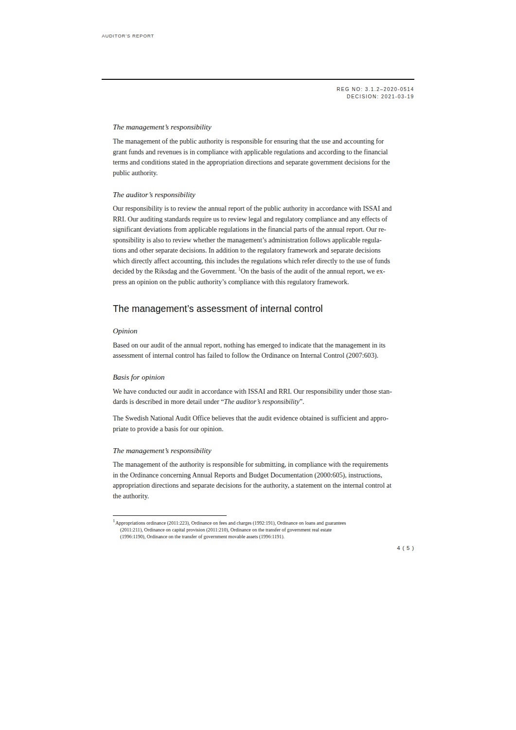AUDITOR’S REPORT
REG NO: 3.1.2–2020-0514
DECISION: 2021-03-19
The management’s responsibility
The management of the public authority is responsible for ensuring that the use and accounting for grant funds and revenues is in compliance with applicable regulations and according to the financial terms and conditions stated in the appropriation directions and separate government decisions for the public authority.
The auditor’s responsibility
Our responsibility is to review the annual report of the public authority in accordance with ISSAI and RRI. Our auditing standards require us to review legal and regulatory compliance and any effects of significant deviations from applicable regulations in the financial parts of the annual report. Our responsibility is also to review whether the management’s administration follows applicable regulations and other separate decisions. In addition to the regulatory framework and separate decisions which directly affect accounting, this includes the regulations which refer directly to the use of funds decided by the Riksdag and the Government. 1On the basis of the audit of the annual report, we express an opinion on the public authority’s compliance with this regulatory framework.
The management’s assessment of internal control
Opinion
Based on our audit of the annual report, nothing has emerged to indicate that the management in its assessment of internal control has failed to follow the Ordinance on Internal Control (2007:603).
Basis for opinion
We have conducted our audit in accordance with ISSAI and RRI. Our responsibility under those standards is described in more detail under “The auditor’s responsibility”.
The Swedish National Audit Office believes that the audit evidence obtained is sufficient and appropriate to provide a basis for our opinion.
The management’s responsibility
The management of the authority is responsible for submitting, in compliance with the requirements in the Ordinance concerning Annual Reports and Budget Documentation (2000:605), instructions, appropriation directions and separate decisions for the authority, a statement on the internal control at the authority.
1 Appropriations ordinance (2011:223), Ordinance on fees and charges (1992:191), Ordinance on loans and guarantees (2011:211), Ordinance on capital provision (2011:210), Ordinance on the transfer of government real estate(1996:1190), Ordinance on the transfer of government movable assets (1996:1191).
4 ( 5 )